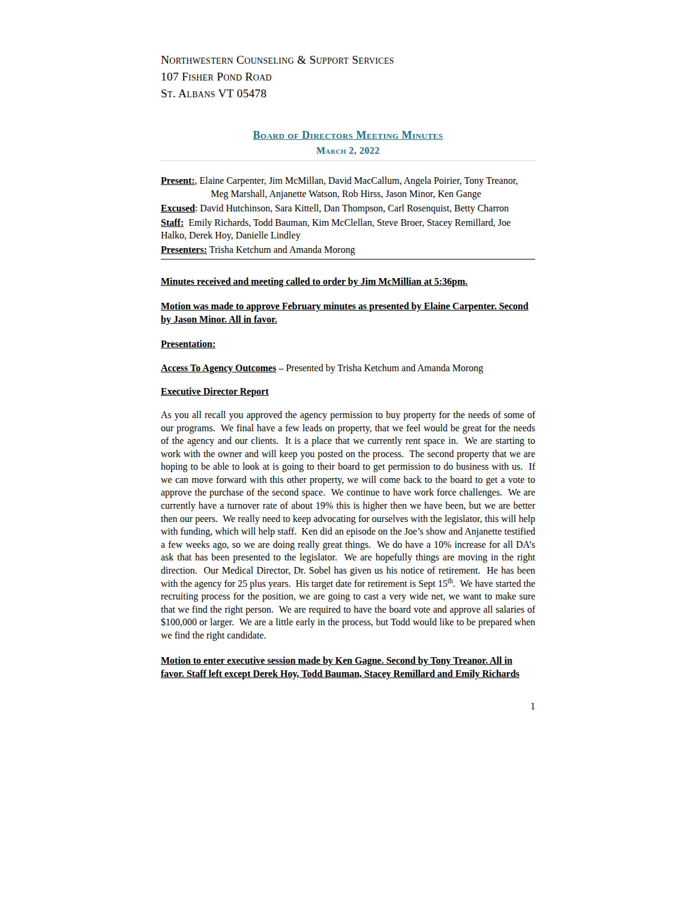Northwestern Counseling & Support Services
107 Fisher Pond Road
St. Albans VT 05478
Board of Directors Meeting Minutes March 2, 2022
Present:, Elaine Carpenter, Jim McMillan, David MacCallum, Angela Poirier, Tony Treanor, Meg Marshall, Anjanette Watson, Rob Hirss, Jason Minor, Ken Gange
Excused: David Hutchinson, Sara Kittell, Dan Thompson, Carl Rosenquist, Betty Charron
Staff: Emily Richards, Todd Bauman, Kim McClellan, Steve Broer, Stacey Remillard, Joe Halko, Derek Hoy, Danielle Lindley
Presenters: Trisha Ketchum and Amanda Morong
Minutes received and meeting called to order by Jim McMillian at 5:36pm.
Motion was made to approve February minutes as presented by Elaine Carpenter. Second by Jason Minor. All in favor.
Presentation:
Access To Agency Outcomes – Presented by Trisha Ketchum and Amanda Morong
Executive Director Report
As you all recall you approved the agency permission to buy property for the needs of some of our programs. We final have a few leads on property, that we feel would be great for the needs of the agency and our clients. It is a place that we currently rent space in. We are starting to work with the owner and will keep you posted on the process. The second property that we are hoping to be able to look at is going to their board to get permission to do business with us. If we can move forward with this other property, we will come back to the board to get a vote to approve the purchase of the second space. We continue to have work force challenges. We are currently have a turnover rate of about 19% this is higher then we have been, but we are better then our peers. We really need to keep advocating for ourselves with the legislator, this will help with funding, which will help staff. Ken did an episode on the Joe’s show and Anjanette testified a few weeks ago, so we are doing really great things. We do have a 10% increase for all DA’s ask that has been presented to the legislator. We are hopefully things are moving in the right direction. Our Medical Director, Dr. Sobel has given us his notice of retirement. He has been with the agency for 25 plus years. His target date for retirement is Sept 15th. We have started the recruiting process for the position, we are going to cast a very wide net, we want to make sure that we find the right person. We are required to have the board vote and approve all salaries of $100,000 or larger. We are a little early in the process, but Todd would like to be prepared when we find the right candidate.
Motion to enter executive session made by Ken Gagne. Second by Tony Treanor. All in favor. Staff left except Derek Hoy, Todd Bauman, Stacey Remillard and Emily Richards
1